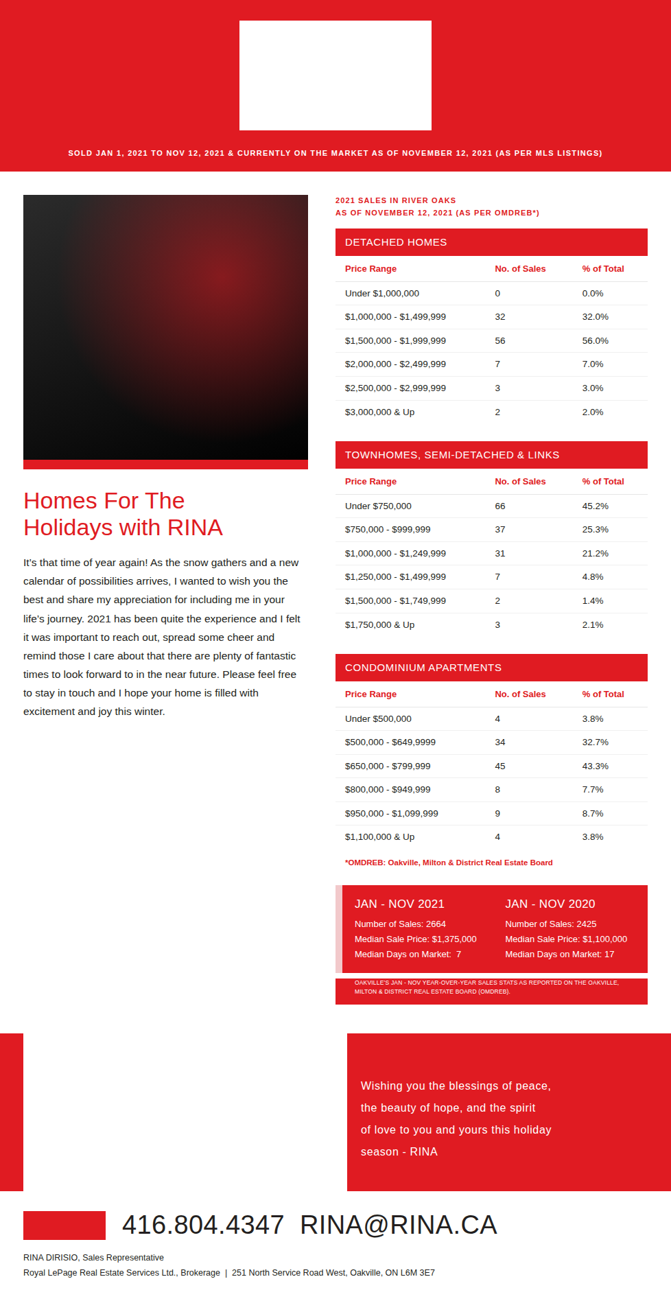Sold Jan 1, 2021 to Nov 12, 2021 & Currently on the Market as of November 12, 2021 (as per MLS Listings)
Homes For The
Holidays with RINA
It’s that time of year again! As the snow gathers and a new calendar of possibilities arrives, I wanted to wish you the best and share my appreciation for including me in your life’s journey. 2021 has been quite the experience and I felt it was important to reach out, spread some cheer and remind those I care about that there are plenty of fantastic times to look forward to in the near future. Please feel free to stay in touch and I hope your home is filled with excitement and joy this winter.
2021 Sales in River Oaks
as of November 12, 2021 (as per OMDREB*)
DETACHED HOMES
| Price Range | No. of Sales | % of Total |
| --- | --- | --- |
| Under $1,000,000 | 0 | 0.0% |
| $1,000,000 - $1,499,999 | 32 | 32.0% |
| $1,500,000 - $1,999,999 | 56 | 56.0% |
| $2,000,000 - $2,499,999 | 7 | 7.0% |
| $2,500,000 - $2,999,999 | 3 | 3.0% |
| $3,000,000 & Up | 2 | 2.0% |
TOWNHOMES, SEMI-DETACHED & LINKS
| Price Range | No. of Sales | % of Total |
| --- | --- | --- |
| Under $750,000 | 66 | 45.2% |
| $750,000 - $999,999 | 37 | 25.3% |
| $1,000,000 - $1,249,999 | 31 | 21.2% |
| $1,250,000 - $1,499,999 | 7 | 4.8% |
| $1,500,000 - $1,749,999 | 2 | 1.4% |
| $1,750,000 & Up | 3 | 2.1% |
CONDOMINIUM APARTMENTS
| Price Range | No. of Sales | % of Total |
| --- | --- | --- |
| Under $500,000 | 4 | 3.8% |
| $500,000 - $649,9999 | 34 | 32.7% |
| $650,000 - $799,999 | 45 | 43.3% |
| $800,000 - $949,999 | 8 | 7.7% |
| $950,000 - $1,099,999 | 9 | 8.7% |
| $1,100,000 & Up | 4 | 3.8% |
*OMDREB: Oakville, Milton & District Real Estate Board
JAN - NOV 2021
Number of Sales: 2664
Median Sale Price: $1,375,000
Median Days on Market: 7
JAN - NOV 2020
Number of Sales: 2425
Median Sale Price: $1,100,000
Median Days on Market: 17
Oakville’s Jan - Nov year-over-year sales stats as reported on the Oakville, Milton & District Real Estate Board (OMDREB).
Wishing you the blessings of peace,
the beauty of hope, and the spirit
of love to you and yours this holiday
season - RINA
416.804.4347 RINA@RINA.CA
RINA DIRISIO, Sales Representative
Royal LePage Real Estate Services Ltd., Brokerage | 251 North Service Road West, Oakville, ON L6M 3E7